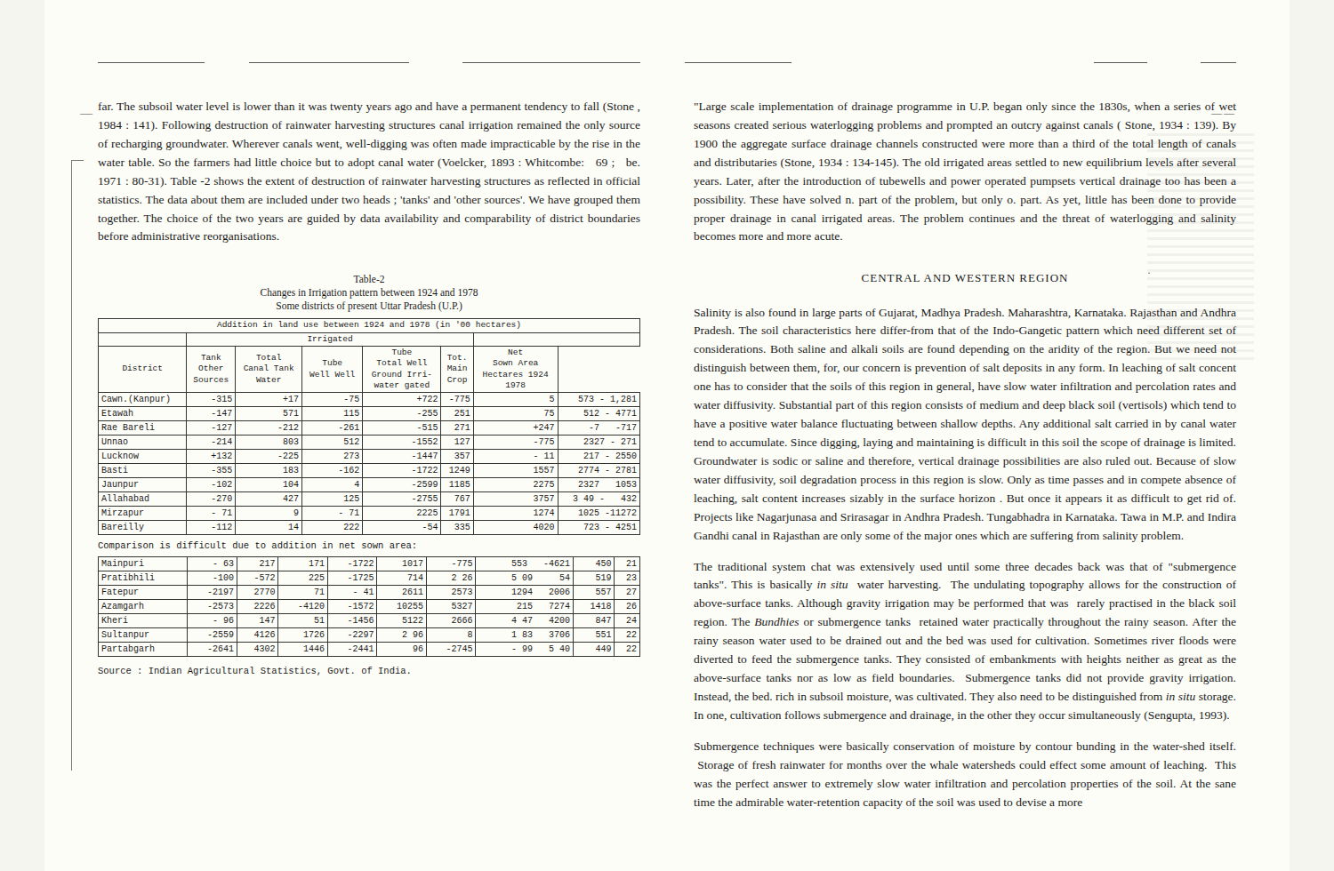—
——
far. The subsoil water level is lower than it was twenty years ago and have a permanent tendency to fall (Stone , 1984 : 141). Following destruction of rainwater harvesting structures canal irrigation remained the only source of recharging groundwater. Wherever canals went, well-digging was often made impracticable by the rise in the water table. So the farmers had little choice but to adopt canal water (Voelcker, 1893 : Whitcombe: 69 ; be. 1971 : 80-31). Table -2 shows the extent of destruction of rainwater harvesting structures as reflected in official statistics. The data about them are included under two heads ; 'tanks' and 'other sources'. We have grouped them together. The choice of the two years are guided by data availability and comparability of district boundaries before administrative reorganisations.
Table-2
Changes in Irrigation pattern between 1924 and 1978
Some districts of present Uttar Pradesh (U.P.)
| Addition in land use between 1924 and 1978 (in '00 hectares) |
| --- |
| | Irrigated | |
| District | Tank Other Sources | Total Canal Tank Water | Tube Well Well | Tube Total Well Ground Irri- water gated | Tot. Main Crop | Net Sown Area Hectares 1924 1978 |
| Cawn.(Kanpur) | -315 | +17 | -75 | +722 | -775 | 5 | 573 - 1,281 |
| Etawah | -147 | 571 | 115 | -255 | 251 | 75 | 512 - 4771 |
| Rae Bareli | -127 | -212 | -261 | -515 | 271 | +247 | -7 -717 |
| Unnao | -214 | 803 | 512 | -1552 | 127 | -775 | 2327 - 271 |
| Lucknow | +132 | -225 | 273 | -1447 | 357 | - 11 | 217 - 2550 |
| Basti | -355 | 183 | -162 | -1722 | 1249 | 1557 | 2774 - 2781 |
| Jaunpur | -102 | 104 | 4 | -2599 | 1185 | 2275 | 2327 1053 |
| Allahabad | -270 | 427 | 125 | -2755 | 767 | 3757 | 3 49 - 432 |
| Mirzapur | - 71 | 9 | - 71 | 2225 | 1791 | 1274 | 1025 -11272 |
| Bareilly | -112 | 14 | 222 | -54 | 335 | 4020 | 723 - 4251 |
Comparison is difficult due to addition in net sown area:
| Mainpuri | - 63 | 217 | 171 | -1722 | 1017 | -775 | 553 -4621 | 450 | 21 |
| Pratibhili | -100 | -572 | 225 | -1725 | 714 | 2 26 | 5 09 54 | 519 | 23 |
| Fatepur | -2197 | 2770 | 71 | - 41 | 2611 | 2573 | 1294 2006 | 557 | 27 |
| Azamgarh | -2573 | 2226 | -4120 | -1572 | 10255 | 5327 | 215 7274 | 1418 | 26 |
| Kheri | - 96 | 147 | 51 | -1456 | 5122 | 2666 | 4 47 4200 | 847 | 24 |
| Sultanpur | -2559 | 4126 | 1726 | -2297 | 2 96 | 8 | 1 83 3706 | 551 | 22 |
| Partabgarh | -2641 | 4302 | 1446 | -2441 | 96 | -2745 | - 99 5 40 | 449 | 22 |
Source : Indian Agricultural Statistics, Govt. of India.
"Large scale implementation of drainage programme in U.P. began only since the 1830s, when a series of wet seasons created serious waterlogging problems and prompted an outcry against canals ( Stone, 1934 : 139). By 1900 the aggregate surface drainage channels constructed were more than a third of the total length of canals and distributaries (Stone, 1934 : 134-145). The old irrigated areas settled to new equilibrium levels after several years. Later, after the introduction of tubewells and power operated pumpsets vertical drainage too has been a possibility. These have solved n. part of the problem, but only o. part. As yet, little has been done to provide proper drainage in canal irrigated areas. The problem continues and the threat of waterlogging and salinity becomes more and more acute.
CENTRAL AND WESTERN REGION
Salinity is also found in large parts of Gujarat, Madhya Pradesh. Maharashtra, Karnataka. Rajasthan and Andhra Pradesh. The soil characteristics here differ-from that of the Indo-Gangetic pattern which need different set of considerations. Both saline and alkali soils are found depending on the aridity of the region. But we need not distinguish between them, for, our concern is prevention of salt deposits in any form. In leaching of salt concent one has to consider that the soils of this region in general, have slow water infiltration and percolation rates and water diffusivity. Substantial part of this region consists of medium and deep black soil (vertisols) which tend to have a positive water balance fluctuating between shallow depths. Any additional salt carried in by canal water tend to accumulate. Since digging, laying and maintaining is difficult in this soil the scope of drainage is limited. Groundwater is sodic or saline and therefore, vertical drainage possibilities are also ruled out. Because of slow water diffusivity, soil degradation process in this region is slow. Only as time passes and in compete absence of leaching, salt content increases sizably in the surface horizon . But once it appears it as difficult to get rid of. Projects like Nagarjunasa and Srirasagar in Andhra Pradesh. Tungabhadra in Karnataka. Tawa in M.P. and Indira Gandhi canal in Rajasthan are only some of the major ones which are suffering from salinity problem.
The traditional system chat was extensively used until some three decades back was that of "submergence tanks". This is basically in situ water harvesting. The undulating topography allows for the construction of above-surface tanks. Although gravity irrigation may be performed that was rarely practised in the black soil region. The Bundhies or submergence tanks retained water practically throughout the rainy season. After the rainy season water used to be drained out and the bed was used for cultivation. Sometimes river floods were diverted to feed the submergence tanks. They consisted of embankments with heights neither as great as the above-surface tanks nor as low as field boundaries. Submergence tanks did not provide gravity irrigation. Instead, the bed. rich in subsoil moisture, was cultivated. They also need to be distinguished from in situ storage. In one, cultivation follows submergence and drainage, in the other they occur simultaneously (Sengupta, 1993).
Submergence techniques were basically conservation of moisture by contour bunding in the water-shed itself. Storage of fresh rainwater for months over the whale watersheds could effect some amount of leaching. This was the perfect answer to extremely slow water infiltration and percolation properties of the soil. At the sane time the admirable water-retention capacity of the soil was used to devise a more
·